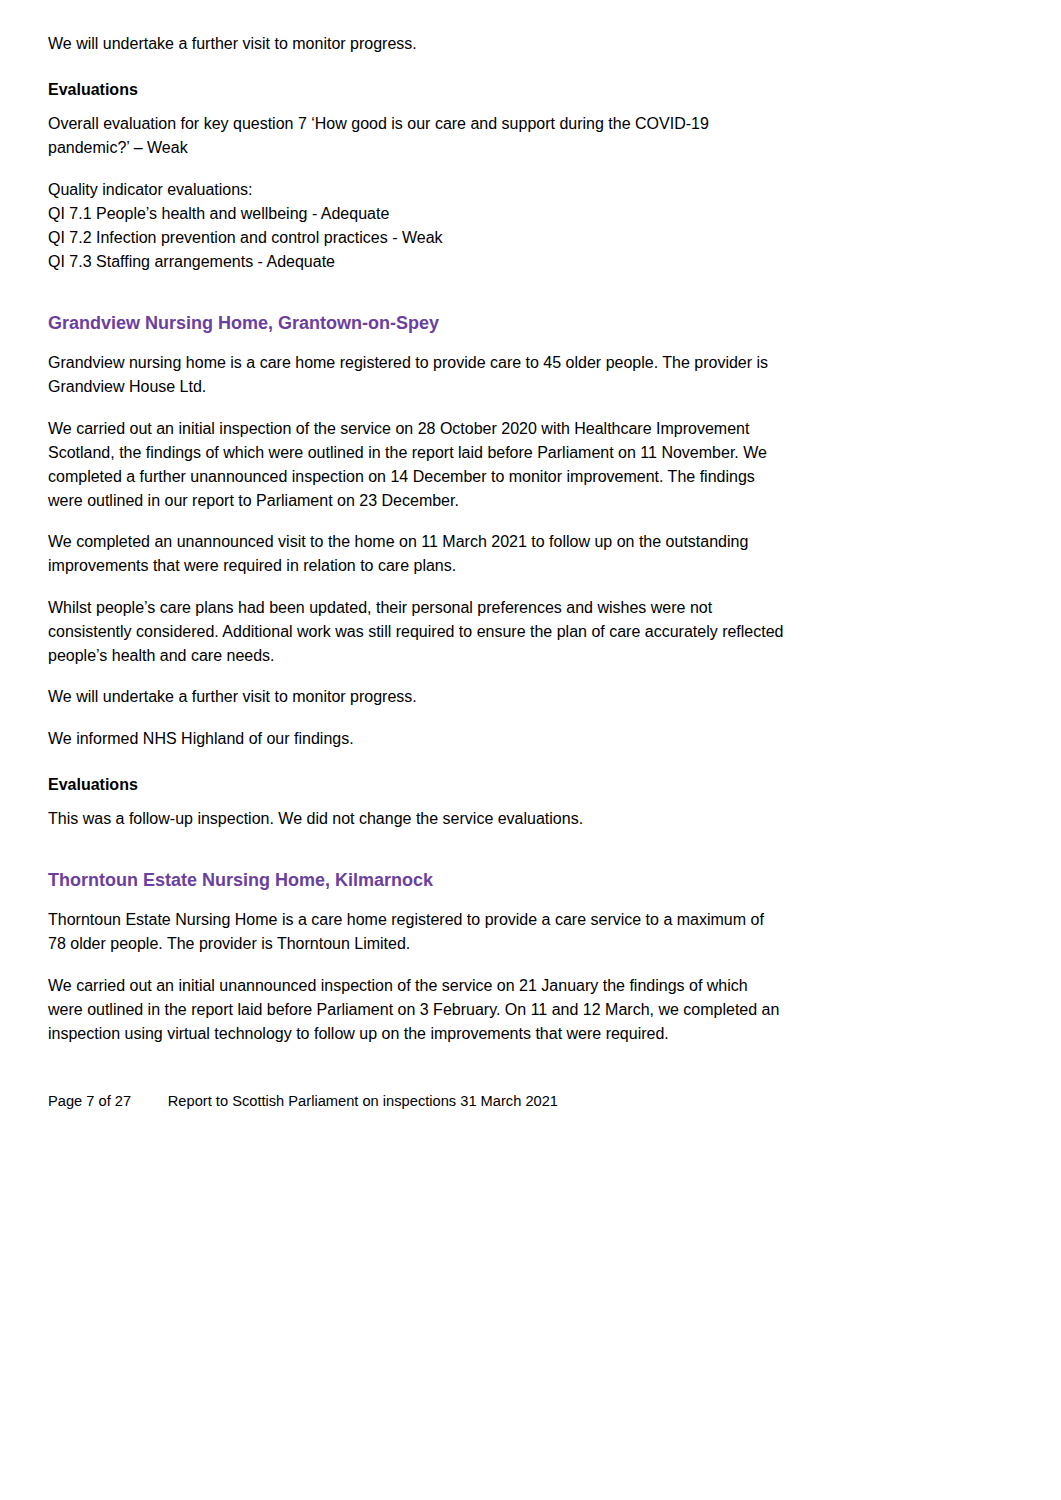We will undertake a further visit to monitor progress.
Evaluations
Overall evaluation for key question 7 ‘How good is our care and support during the COVID-19 pandemic?’ – Weak
Quality indicator evaluations:
QI 7.1 People’s health and wellbeing - Adequate
QI 7.2 Infection prevention and control practices - Weak
QI 7.3 Staffing arrangements - Adequate
Grandview Nursing Home, Grantown-on-Spey
Grandview nursing home is a care home registered to provide care to 45 older people. The provider is Grandview House Ltd.
We carried out an initial inspection of the service on 28 October 2020 with Healthcare Improvement Scotland, the findings of which were outlined in the report laid before Parliament on 11 November. We completed a further unannounced inspection on 14 December to monitor improvement. The findings were outlined in our report to Parliament on 23 December.
We completed an unannounced visit to the home on 11 March 2021 to follow up on the outstanding improvements that were required in relation to care plans.
Whilst people’s care plans had been updated, their personal preferences and wishes were not consistently considered. Additional work was still required to ensure the plan of care accurately reflected people’s health and care needs.
We will undertake a further visit to monitor progress.
We informed NHS Highland of our findings.
Evaluations
This was a follow-up inspection. We did not change the service evaluations.
Thorntoun Estate Nursing Home, Kilmarnock
Thorntoun Estate Nursing Home is a care home registered to provide a care service to a maximum of 78 older people. The provider is Thorntoun Limited.
We carried out an initial unannounced inspection of the service on 21 January the findings of which were outlined in the report laid before Parliament on 3 February. On 11 and 12 March, we completed an inspection using virtual technology to follow up on the improvements that were required.
Page 7 of 27 Report to Scottish Parliament on inspections 31 March 2021